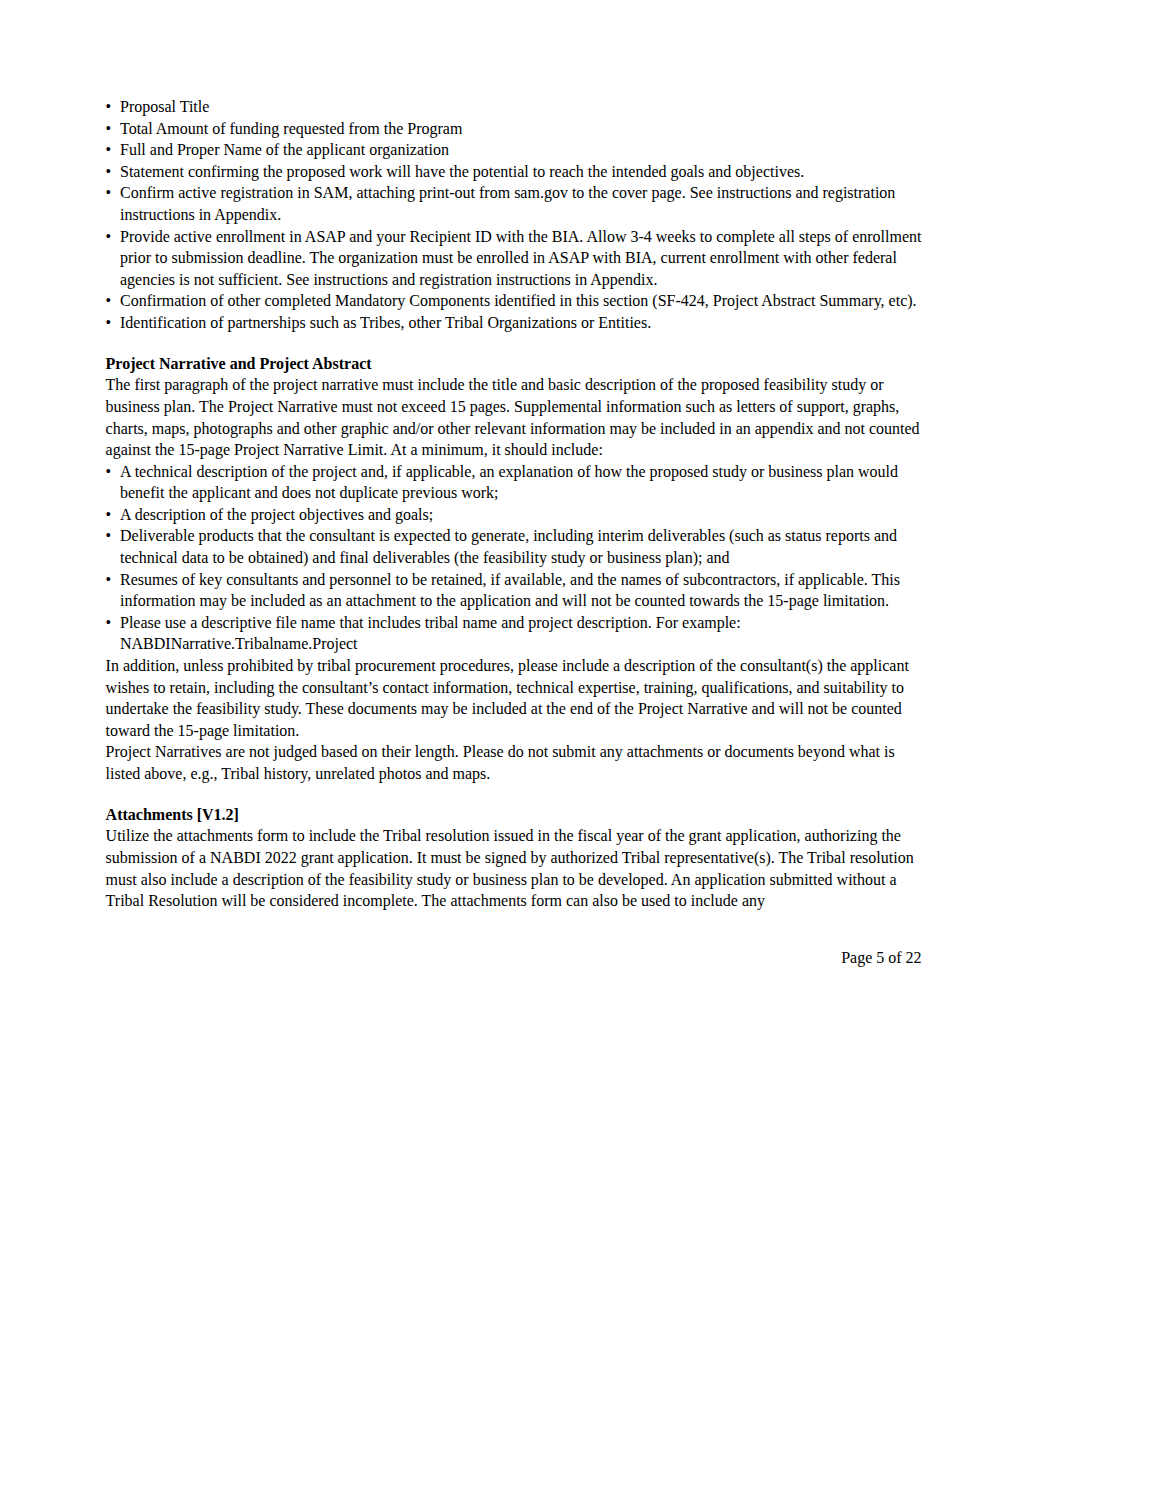Proposal Title
Total Amount of funding requested from the Program
Full and Proper Name of the applicant organization
Statement confirming the proposed work will have the potential to reach the intended goals and objectives.
Confirm active registration in SAM, attaching print-out from sam.gov to the cover page. See instructions and registration instructions in Appendix.
Provide active enrollment in ASAP and your Recipient ID with the BIA. Allow 3-4 weeks to complete all steps of enrollment prior to submission deadline. The organization must be enrolled in ASAP with BIA, current enrollment with other federal agencies is not sufficient. See instructions and registration instructions in Appendix.
Confirmation of other completed Mandatory Components identified in this section (SF-424, Project Abstract Summary, etc).
Identification of partnerships such as Tribes, other Tribal Organizations or Entities.
Project Narrative and Project Abstract
The first paragraph of the project narrative must include the title and basic description of the proposed feasibility study or business plan. The Project Narrative must not exceed 15 pages. Supplemental information such as letters of support, graphs, charts, maps, photographs and other graphic and/or other relevant information may be included in an appendix and not counted against the 15-page Project Narrative Limit. At a minimum, it should include:
A technical description of the project and, if applicable, an explanation of how the proposed study or business plan would benefit the applicant and does not duplicate previous work;
A description of the project objectives and goals;
Deliverable products that the consultant is expected to generate, including interim deliverables (such as status reports and technical data to be obtained) and final deliverables (the feasibility study or business plan); and
Resumes of key consultants and personnel to be retained, if available, and the names of subcontractors, if applicable. This information may be included as an attachment to the application and will not be counted towards the 15-page limitation.
Please use a descriptive file name that includes tribal name and project description. For example: NABDINarrative.Tribalname.Project
In addition, unless prohibited by tribal procurement procedures, please include a description of the consultant(s) the applicant wishes to retain, including the consultant’s contact information, technical expertise, training, qualifications, and suitability to undertake the feasibility study. These documents may be included at the end of the Project Narrative and will not be counted toward the 15-page limitation.
Project Narratives are not judged based on their length. Please do not submit any attachments or documents beyond what is listed above, e.g., Tribal history, unrelated photos and maps.
Attachments [V1.2]
Utilize the attachments form to include the Tribal resolution issued in the fiscal year of the grant application, authorizing the submission of a NABDI 2022 grant application. It must be signed by authorized Tribal representative(s). The Tribal resolution must also include a description of the feasibility study or business plan to be developed. An application submitted without a Tribal Resolution will be considered incomplete. The attachments form can also be used to include any
Page 5 of 22